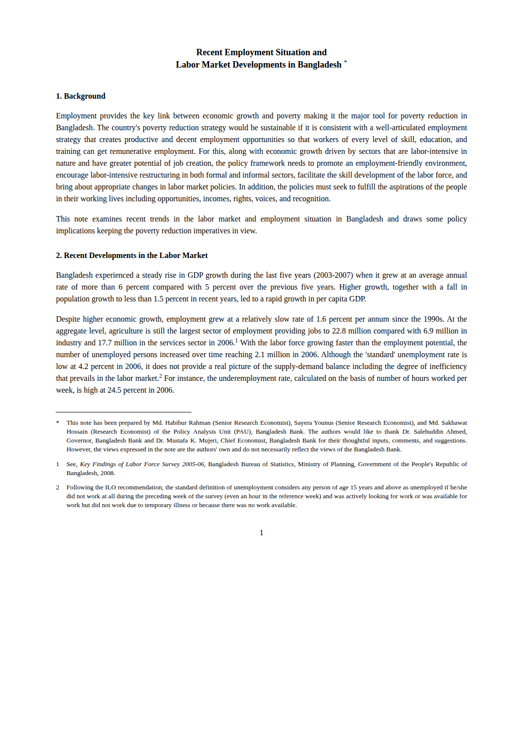Recent Employment Situation and
Labor Market Developments in Bangladesh *
1. Background
Employment provides the key link between economic growth and poverty making it the major tool for poverty reduction in Bangladesh. The country's poverty reduction strategy would be sustainable if it is consistent with a well-articulated employment strategy that creates productive and decent employment opportunities so that workers of every level of skill, education, and training can get remunerative employment. For this, along with economic growth driven by sectors that are labor-intensive in nature and have greater potential of job creation, the policy framework needs to promote an employment-friendly environment, encourage labor-intensive restructuring in both formal and informal sectors, facilitate the skill development of the labor force, and bring about appropriate changes in labor market policies. In addition, the policies must seek to fulfill the aspirations of the people in their working lives including opportunities, incomes, rights, voices, and recognition.
This note examines recent trends in the labor market and employment situation in Bangladesh and draws some policy implications keeping the poverty reduction imperatives in view.
2. Recent Developments in the Labor Market
Bangladesh experienced a steady rise in GDP growth during the last five years (2003-2007) when it grew at an average annual rate of more than 6 percent compared with 5 percent over the previous five years. Higher growth, together with a fall in population growth to less than 1.5 percent in recent years, led to a rapid growth in per capita GDP.
Despite higher economic growth, employment grew at a relatively slow rate of 1.6 percent per annum since the 1990s. At the aggregate level, agriculture is still the largest sector of employment providing jobs to 22.8 million compared with 6.9 million in industry and 17.7 million in the services sector in 2006.1 With the labor force growing faster than the employment potential, the number of unemployed persons increased over time reaching 2.1 million in 2006. Although the 'standard' unemployment rate is low at 4.2 percent in 2006, it does not provide a real picture of the supply-demand balance including the degree of inefficiency that prevails in the labor market.2 For instance, the underemployment rate, calculated on the basis of number of hours worked per week, is high at 24.5 percent in 2006.
*
This note has been prepared by Md. Habibur Rahman (Senior Research Economist), Sayera Younus (Senior Research Economist), and Md. Sakhawat Hossain (Research Economist) of the Policy Analysis Unit (PAU), Bangladesh Bank. The authors would like to thank Dr. Salehuddin Ahmed, Governor, Bangladesh Bank and Dr. Mustafa K. Mujeri, Chief Economist, Bangladesh Bank for their thoughtful inputs, comments, and suggestions. However, the views expressed in the note are the authors' own and do not necessarily reflect the views of the Bangladesh Bank.
1
See, Key Findings of Labor Force Survey 2005-06, Bangladesh Bureau of Statistics, Ministry of Planning, Government of the People's Republic of Bangladesh, 2008.
2
Following the ILO recommendation, the standard definition of unemployment considers any person of age 15 years and above as unemployed if he/she did not work at all during the preceding week of the survey (even an hour in the reference week) and was actively looking for work or was available for work but did not work due to temporary illness or because there was no work available.
1